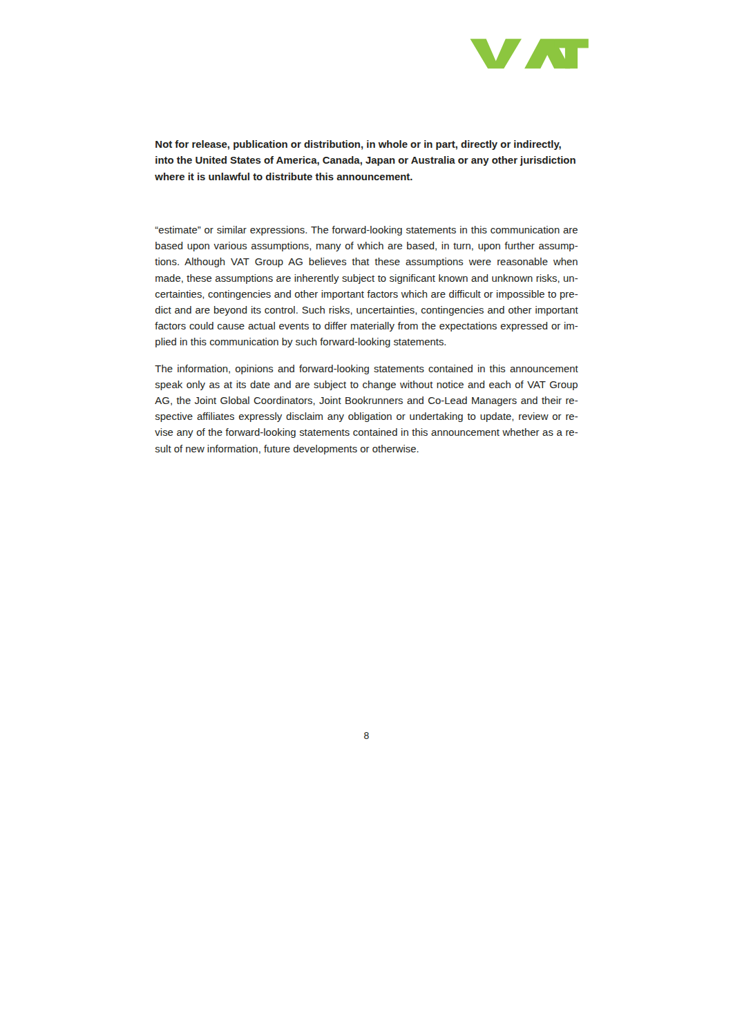VAT
Not for release, publication or distribution, in whole or in part, directly or indirectly, into the United States of America, Canada, Japan or Australia or any other jurisdiction where it is unlawful to distribute this announcement.
“estimate” or similar expressions. The forward-looking statements in this communication are based upon various assumptions, many of which are based, in turn, upon further assumptions. Although VAT Group AG believes that these assumptions were reasonable when made, these assumptions are inherently subject to significant known and unknown risks, uncertainties, contingencies and other important factors which are difficult or impossible to predict and are beyond its control. Such risks, uncertainties, contingencies and other important factors could cause actual events to differ materially from the expectations expressed or implied in this communication by such forward-looking statements.
The information, opinions and forward-looking statements contained in this announcement speak only as at its date and are subject to change without notice and each of VAT Group AG, the Joint Global Coordinators, Joint Bookrunners and Co-Lead Managers and their respective affiliates expressly disclaim any obligation or undertaking to update, review or revise any of the forward-looking statements contained in this announcement whether as a result of new information, future developments or otherwise.
8